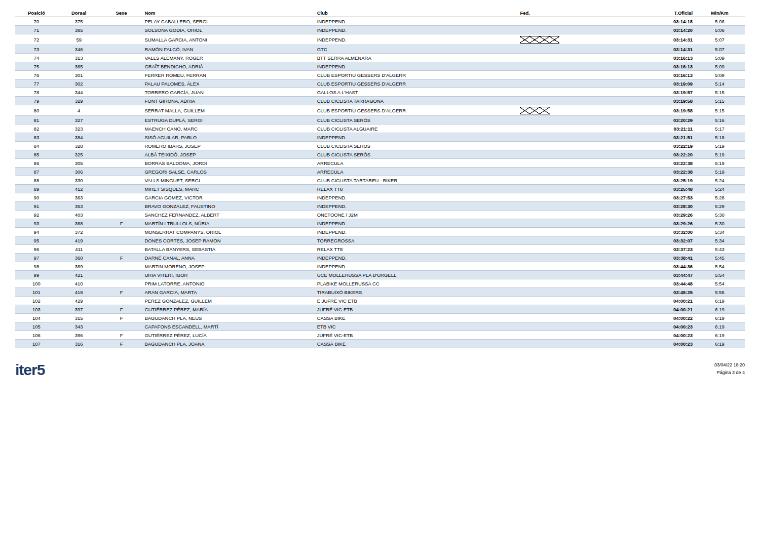| Posició | Dorsal | Sexe | Nom | Club | Fed. | T.Oficial | Min/Km |
| --- | --- | --- | --- | --- | --- | --- | --- |
| 70 | 375 | | PELAY CABALLERO, SERGI | INDEPPEND. | | 03:14:18 | 5:06 |
| 71 | 385 | | SOLSONA GODIA, ORIOL | INDEPPEND. | | 03:14:20 | 5:06 |
| 72 | 59 | | SUMALLA GARCIA, ANTONI | INDEPPEND. | | 03:14:31 | 5:07 |
| 73 | 346 | | RAMÓN FALCÓ, IVAN | GTC | | 03:14:31 | 5:07 |
| 74 | 313 | | VALLS ALEMANY, ROGER | BTT SERRA ALMENARA | | 03:16:13 | 5:09 |
| 75 | 365 | | GRAÏT BENDICHO, ADRIÀ | INDEPPEND. | | 03:16:13 | 5:09 |
| 76 | 301 | | FERRER ROMEU, FERRAN | CLUB ESPORTIU GESSERS D'ALGERR | | 03:16:13 | 5:09 |
| 77 | 302 | | PALAU PALOMES, ÀLEX | CLUB ESPORTIU GESSERS D'ALGERR | | 03:19:09 | 5:14 |
| 78 | 344 | | TORRERO GARCÍA, JUAN | GALLOS A L'HAST | | 03:19:57 | 5:15 |
| 79 | 329 | | FONT GIRONA, ADRIÀ | CLUB CICLISTA TARRAGONA | | 03:19:58 | 5:15 |
| 80 | 4 | | SERRAT MALLA, GUILLEM | CLUB ESPORTIU GESSERS D'ALGERR | | 03:19:58 | 5:15 |
| 81 | 327 | | ESTRUGA DUPLÀ, SERGI | CLUB CICLISTA SERÒS | | 03:20:29 | 5:16 |
| 82 | 323 | | MAENCH CANO, MARC | CLUB CICLISTA ALGUAIRE | | 03:21:11 | 5:17 |
| 83 | 384 | | SISÓ AGUILAR, PABLO | INDEPPEND. | | 03:21:51 | 5:18 |
| 84 | 328 | | ROMERO IBARS, JOSEP | CLUB CICLISTA SERÒS | | 03:22:19 | 5:19 |
| 85 | 325 | | ALBÀ TEIXIDÓ, JOSEP | CLUB CICLISTA SERÒS | | 03:22:20 | 5:19 |
| 86 | 305 | | BORRAS BALDOMA, JORDI | ARRECULA | | 03:22:38 | 5:19 |
| 87 | 306 | | GREGORI SALSE, CARLOS | ARRECULA | | 03:22:38 | 5:19 |
| 88 | 330 | | VALLS MINGUET, SERGI | CLUB CICLISTA TARTAREU - BIKER | | 03:25:19 | 5:24 |
| 89 | 412 | | MIRET SISQUES, MARC | RELAX TT8 | | 03:25:48 | 5:24 |
| 90 | 363 | | GARCIA GOMEZ, VICTOR | INDEPPEND. | | 03:27:53 | 5:28 |
| 91 | 353 | | BRAVO GONZALEZ, FAUSTINO | INDEPPEND. | | 03:28:30 | 5:29 |
| 92 | 403 | | SANCHEZ FERNANDEZ, ALBERT | ONETOONE / J2M | | 03:29:26 | 5:30 |
| 93 | 368 | F | MARTÍN I TRULLOLS, NÚRIA | INDEPPEND. | | 03:29:26 | 5:30 |
| 94 | 372 | | MONSERRAT COMPANYS, ORIOL | INDEPPEND. | | 03:32:00 | 5:34 |
| 95 | 419 | | DONES CORTES, JOSEP RAMON | TORREGROSSA | | 03:32:07 | 5:34 |
| 96 | 411 | | BATALLA BANYERS, SEBASTIA | RELAX TT8 | | 03:37:23 | 5:43 |
| 97 | 360 | F | DARNÉ CANAL, ANNA | INDEPPEND. | | 03:38:41 | 5:45 |
| 98 | 369 | | MARTIN MORENO, JOSEP | INDEPPEND. | | 03:44:36 | 5:54 |
| 99 | 421 | | URIA VITERI, IGOR | UCE MOLLERUSSA PLA D'URGELL | | 03:44:47 | 5:54 |
| 100 | 410 | | PRIM LATORRE, ANTONIO | PLABIKE MOLLERUSSA CC | | 03:44:48 | 5:54 |
| 101 | 418 | F | ARAN GARCIA, MARTA | TIRABUIXÓ BIKERS | | 03:45:25 | 5:55 |
| 102 | 429 | | PEREZ GONZALEZ, GUILLEM | E JUFRÉ VIC ETB | | 04:00:21 | 6:19 |
| 103 | 397 | F | GUTIÉRREZ PÉREZ, MARÍA | JUFRÉ VIC-ETB | | 04:00:21 | 6:19 |
| 104 | 315 | F | BAGUDANCH PLA, NEUS | CASSA BIKE | | 04:00:22 | 6:19 |
| 105 | 343 | | CAPAFONS ESCANDELL, MARTÍ | ETB VIC | | 04:00:23 | 6:19 |
| 106 | 396 | F | GUTIÉRREZ PÉREZ, LUCÍA | JUFRÉ VIC-ETB | | 04:00:23 | 6:19 |
| 107 | 316 | F | BAGUDANCH PLA, JOANA | CASSÀ BIKE | | 04:00:23 | 6:19 |
iter5
03/04/22 18:20
Página 3 de 4